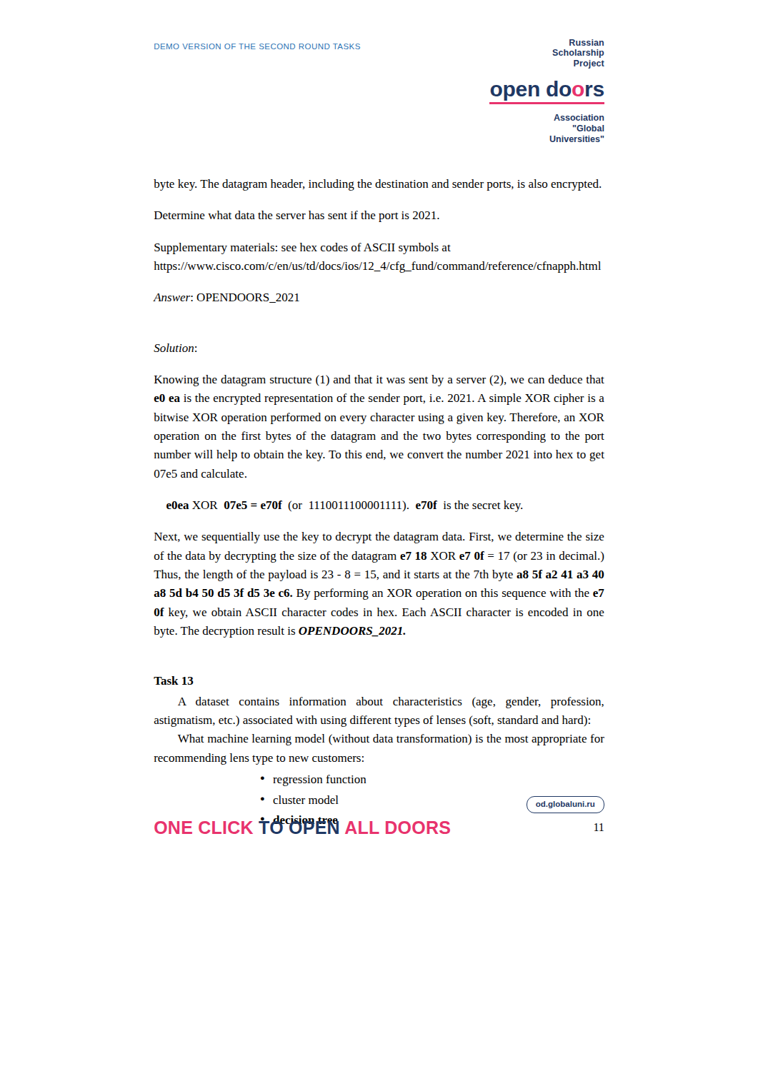Demo version of the second round tasks
Russian Scholarship Project
open doors
Association "Global Universities"
byte key. The datagram header, including the destination and sender ports, is also encrypted.
Determine what data the server has sent if the port is 2021.
Supplementary materials: see hex codes of ASCII symbols at https://www.cisco.com/c/en/us/td/docs/ios/12_4/cfg_fund/command/reference/cfnapph.html
Answer: OPENDOORS_2021
Solution:
Knowing the datagram structure (1) and that it was sent by a server (2), we can deduce that e0 ea is the encrypted representation of the sender port, i.e. 2021. A simple XOR cipher is a bitwise XOR operation performed on every character using a given key. Therefore, an XOR operation on the first bytes of the datagram and the two bytes corresponding to the port number will help to obtain the key. To this end, we convert the number 2021 into hex to get 07e5 and calculate.
e0ea XOR 07e5 = e70f (or 1110011100001111). e70f is the secret key.
Next, we sequentially use the key to decrypt the datagram data. First, we determine the size of the data by decrypting the size of the datagram e7 18 XOR e7 0f = 17 (or 23 in decimal.) Thus, the length of the payload is 23 - 8 = 15, and it starts at the 7th byte a8 5f a2 41 a3 40 a8 5d b4 50 d5 3f d5 3e c6. By performing an XOR operation on this sequence with the e7 0f key, we obtain ASCII character codes in hex. Each ASCII character is encoded in one byte. The decryption result is OPENDOORS_2021.
Task 13
A dataset contains information about characteristics (age, gender, profession, astigmatism, etc.) associated with using different types of lenses (soft, standard and hard):
What machine learning model (without data transformation) is the most appropriate for recommending lens type to new customers:
regression function
cluster model
decision tree
ONE CLICK TO OPEN ALL DOORS
od.globaluni.ru
11